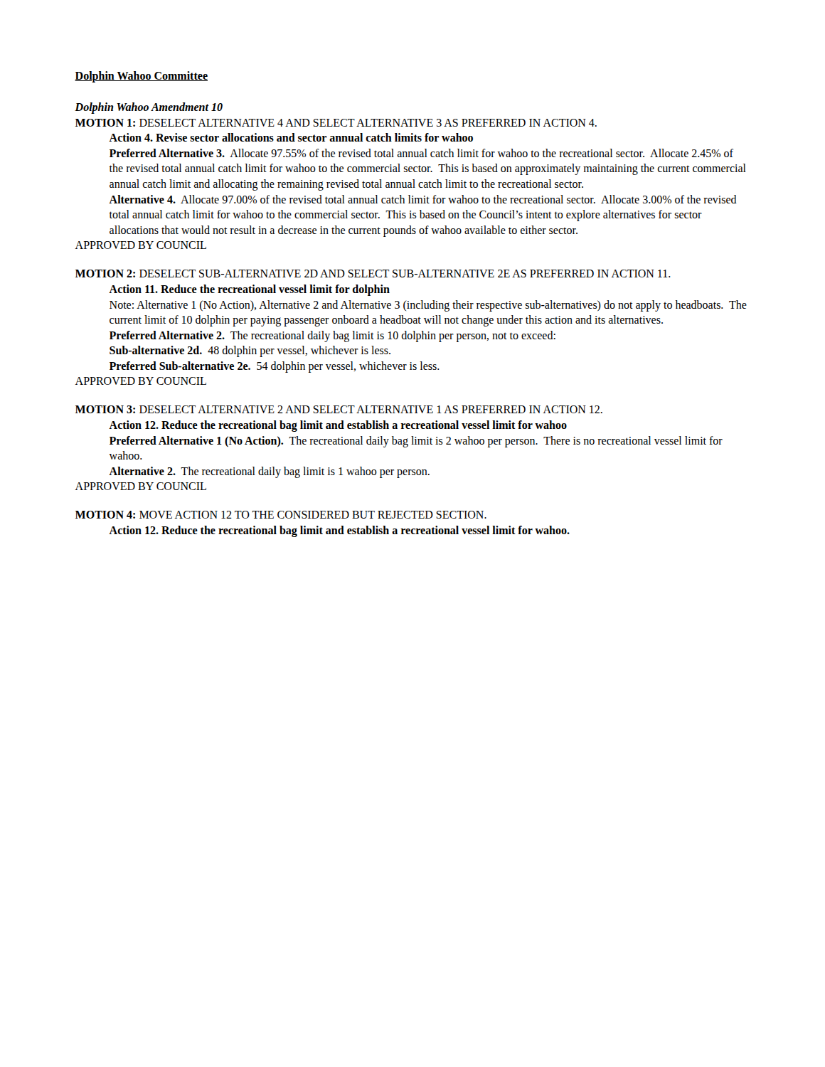Dolphin Wahoo Committee
Dolphin Wahoo Amendment 10
MOTION 1: DESELECT ALTERNATIVE 4 AND SELECT ALTERNATIVE 3 AS PREFERRED IN ACTION 4.
Action 4. Revise sector allocations and sector annual catch limits for wahoo
Preferred Alternative 3. Allocate 97.55% of the revised total annual catch limit for wahoo to the recreational sector. Allocate 2.45% of the revised total annual catch limit for wahoo to the commercial sector. This is based on approximately maintaining the current commercial annual catch limit and allocating the remaining revised total annual catch limit to the recreational sector.
Alternative 4. Allocate 97.00% of the revised total annual catch limit for wahoo to the recreational sector. Allocate 3.00% of the revised total annual catch limit for wahoo to the commercial sector. This is based on the Council’s intent to explore alternatives for sector allocations that would not result in a decrease in the current pounds of wahoo available to either sector.
APPROVED BY COUNCIL
MOTION 2: DESELECT SUB-ALTERNATIVE 2D AND SELECT SUB-ALTERNATIVE 2E AS PREFERRED IN ACTION 11.
Action 11. Reduce the recreational vessel limit for dolphin
Note: Alternative 1 (No Action), Alternative 2 and Alternative 3 (including their respective sub-alternatives) do not apply to headboats. The current limit of 10 dolphin per paying passenger onboard a headboat will not change under this action and its alternatives.
Preferred Alternative 2. The recreational daily bag limit is 10 dolphin per person, not to exceed:
Sub-alternative 2d. 48 dolphin per vessel, whichever is less.
Preferred Sub-alternative 2e. 54 dolphin per vessel, whichever is less.
APPROVED BY COUNCIL
MOTION 3: DESELECT ALTERNATIVE 2 AND SELECT ALTERNATIVE 1 AS PREFERRED IN ACTION 12.
Action 12. Reduce the recreational bag limit and establish a recreational vessel limit for wahoo
Preferred Alternative 1 (No Action). The recreational daily bag limit is 2 wahoo per person. There is no recreational vessel limit for wahoo.
Alternative 2. The recreational daily bag limit is 1 wahoo per person.
APPROVED BY COUNCIL
MOTION 4: MOVE ACTION 12 TO THE CONSIDERED BUT REJECTED SECTION.
Action 12. Reduce the recreational bag limit and establish a recreational vessel limit for wahoo.